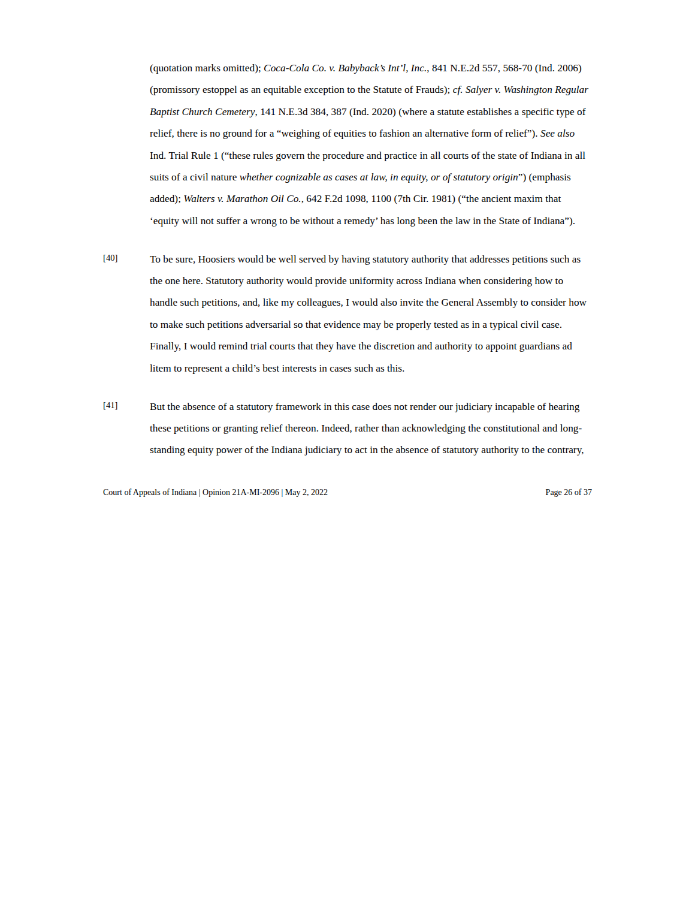(quotation marks omitted); Coca-Cola Co. v. Babyback’s Int’l, Inc., 841 N.E.2d 557, 568-70 (Ind. 2006) (promissory estoppel as an equitable exception to the Statute of Frauds); cf. Salyer v. Washington Regular Baptist Church Cemetery, 141 N.E.3d 384, 387 (Ind. 2020) (where a statute establishes a specific type of relief, there is no ground for a “weighing of equities to fashion an alternative form of relief”). See also Ind. Trial Rule 1 (“these rules govern the procedure and practice in all courts of the state of Indiana in all suits of a civil nature whether cognizable as cases at law, in equity, or of statutory origin”) (emphasis added); Walters v. Marathon Oil Co., 642 F.2d 1098, 1100 (7th Cir. 1981) (“the ancient maxim that ‘equity will not suffer a wrong to be without a remedy’ has long been the law in the State of Indiana”).
[40]
To be sure, Hoosiers would be well served by having statutory authority that addresses petitions such as the one here. Statutory authority would provide uniformity across Indiana when considering how to handle such petitions, and, like my colleagues, I would also invite the General Assembly to consider how to make such petitions adversarial so that evidence may be properly tested as in a typical civil case. Finally, I would remind trial courts that they have the discretion and authority to appoint guardians ad litem to represent a child’s best interests in cases such as this.
[41]
But the absence of a statutory framework in this case does not render our judiciary incapable of hearing these petitions or granting relief thereon. Indeed, rather than acknowledging the constitutional and long-standing equity power of the Indiana judiciary to act in the absence of statutory authority to the contrary,
Court of Appeals of Indiana | Opinion 21A-MI-2096 | May 2, 2022 Page 26 of 37